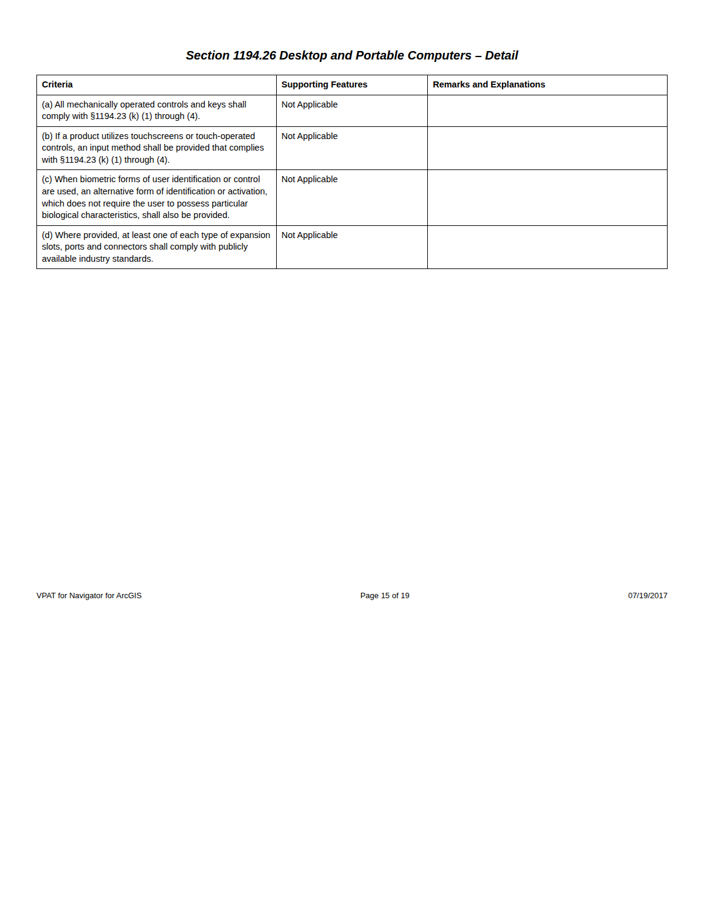Section 1194.26 Desktop and Portable Computers – Detail
| Criteria | Supporting Features | Remarks and Explanations |
| --- | --- | --- |
| (a) All mechanically operated controls and keys shall comply with §1194.23 (k) (1) through (4). | Not Applicable | |
| (b) If a product utilizes touchscreens or touch-operated controls, an input method shall be provided that complies with §1194.23 (k) (1) through (4). | Not Applicable | |
| (c) When biometric forms of user identification or control are used, an alternative form of identification or activation, which does not require the user to possess particular biological characteristics, shall also be provided. | Not Applicable | |
| (d) Where provided, at least one of each type of expansion slots, ports and connectors shall comply with publicly available industry standards. | Not Applicable | |
VPAT for Navigator for ArcGIS Page 15 of 19 07/19/2017